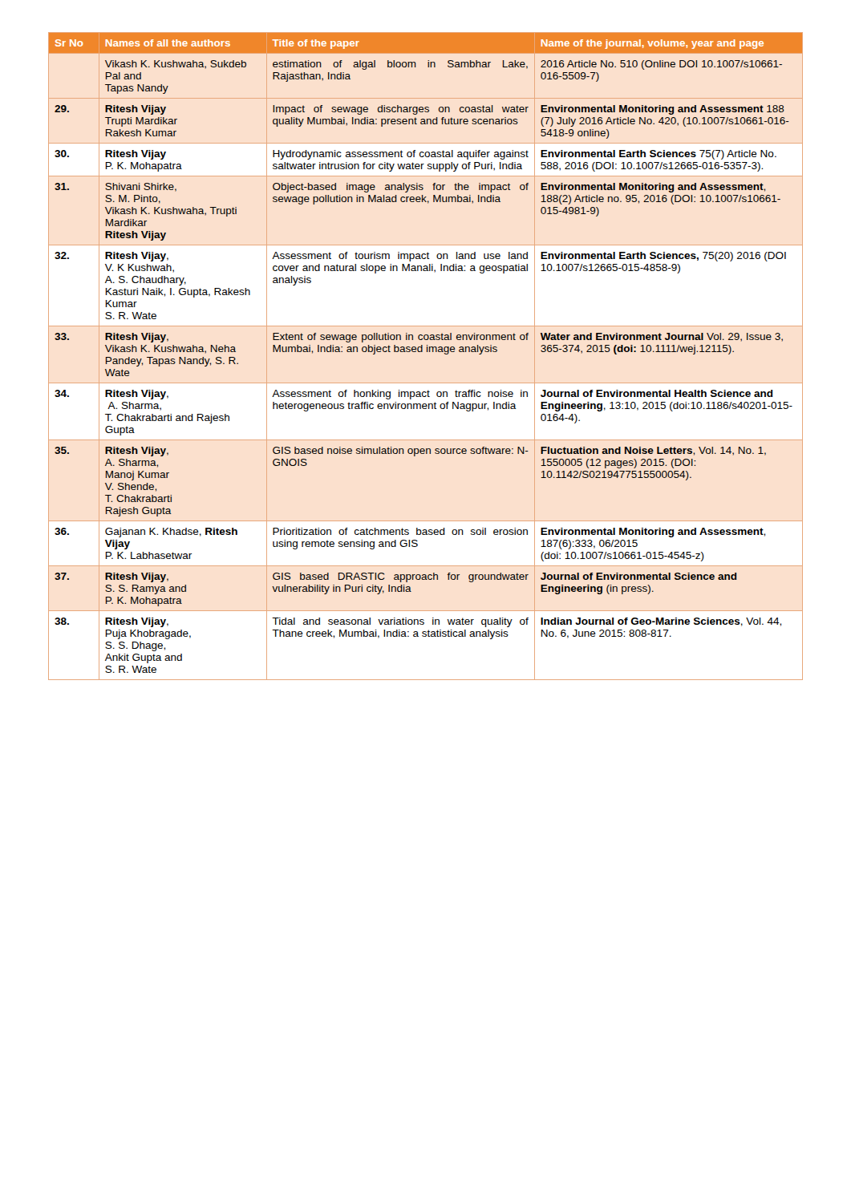| Sr No | Names of all the authors | Title of the paper | Name of the journal, volume, year and page |
| --- | --- | --- | --- |
| | Vikash K. Kushwaha, Sukdeb Pal and Tapas Nandy | estimation of algal bloom in Sambhar Lake, Rajasthan, India | 2016 Article No. 510 (Online DOI 10.1007/s10661-016-5509-7) |
| 29. | Ritesh Vijay Trupti Mardikar Rakesh Kumar | Impact of sewage discharges on coastal water quality Mumbai, India: present and future scenarios | Environmental Monitoring and Assessment 188 (7) July 2016 Article No. 420, (10.1007/s10661-016-5418-9 online) |
| 30. | Ritesh Vijay P. K. Mohapatra | Hydrodynamic assessment of coastal aquifer against saltwater intrusion for city water supply of Puri, India | Environmental Earth Sciences 75(7) Article No. 588, 2016 (DOI: 10.1007/s12665-016-5357-3). |
| 31. | Shivani Shirke, S. M. Pinto, Vikash K. Kushwaha, Trupti Mardikar Ritesh Vijay | Object-based image analysis for the impact of sewage pollution in Malad creek, Mumbai, India | Environmental Monitoring and Assessment , 188(2) Article no. 95, 2016 (DOI: 10.1007/s10661-015-4981-9) |
| 32. | Ritesh Vijay , V. K Kushwah, A. S. Chaudhary, Kasturi Naik, I. Gupta, Rakesh Kumar S. R. Wate | Assessment of tourism impact on land use land cover and natural slope in Manali, India: a geospatial analysis | Environmental Earth Sciences, 75(20) 2016 (DOI 10.1007/s12665-015-4858-9) |
| 33. | Ritesh Vijay , Vikash K. Kushwaha, Neha Pandey, Tapas Nandy, S. R. Wate | Extent of sewage pollution in coastal environment of Mumbai, India: an object based image analysis | Water and Environment Journal Vol. 29, Issue 3, 365-374, 2015 (doi: 10.1111/wej.12115). |
| 34. | Ritesh Vijay , A. Sharma, T. Chakrabarti and Rajesh Gupta | Assessment of honking impact on traffic noise in heterogeneous traffic environment of Nagpur, India | Journal of Environmental Health Science and Engineering , 13:10, 2015 (doi:10.1186/s40201-015-0164-4). |
| 35. | Ritesh Vijay , A. Sharma, Manoj Kumar V. Shende, T. Chakrabarti Rajesh Gupta | GIS based noise simulation open source software: N-GNOIS | Fluctuation and Noise Letters , Vol. 14, No. 1, 1550005 (12 pages) 2015. (DOI: 10.1142/S0219477515500054). |
| 36. | Gajanan K. Khadse, Ritesh Vijay P. K. Labhasetwar | Prioritization of catchments based on soil erosion using remote sensing and GIS | Environmental Monitoring and Assessment , 187(6):333, 06/2015 (doi: 10.1007/s10661-015-4545-z) |
| 37. | Ritesh Vijay , S. S. Ramya and P. K. Mohapatra | GIS based DRASTIC approach for groundwater vulnerability in Puri city, India | Journal of Environmental Science and Engineering (in press). |
| 38. | Ritesh Vijay , Puja Khobragade, S. S. Dhage, Ankit Gupta and S. R. Wate | Tidal and seasonal variations in water quality of Thane creek, Mumbai, India: a statistical analysis | Indian Journal of Geo-Marine Sciences , Vol. 44, No. 6, June 2015: 808-817. |